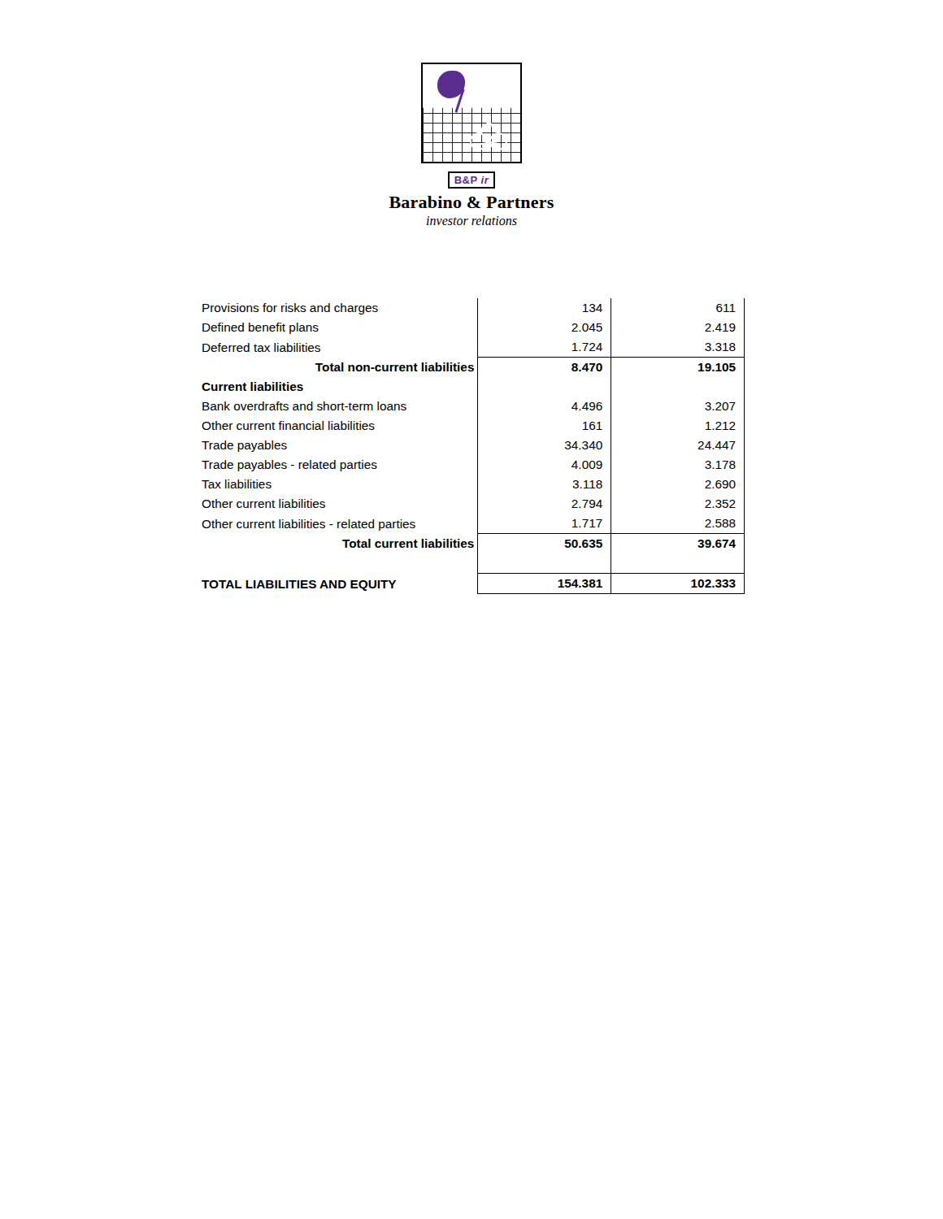B&P ir
Barabino & Partners
investor relations
| Provisions for risks and charges | 134 | 611 |
| Defined benefit plans | 2.045 | 2.419 |
| Deferred tax liabilities | 1.724 | 3.318 |
| Total non-current liabilities | 8.470 | 19.105 |
| Current liabilities | | |
| Bank overdrafts and short-term loans | 4.496 | 3.207 |
| Other current financial liabilities | 161 | 1.212 |
| Trade payables | 34.340 | 24.447 |
| Trade payables - related parties | 4.009 | 3.178 |
| Tax liabilities | 3.118 | 2.690 |
| Other current liabilities | 2.794 | 2.352 |
| Other current liabilities - related parties | 1.717 | 2.588 |
| Total current liabilities | 50.635 | 39.674 |
| TOTAL LIABILITIES AND EQUITY | 154.381 | 102.333 |